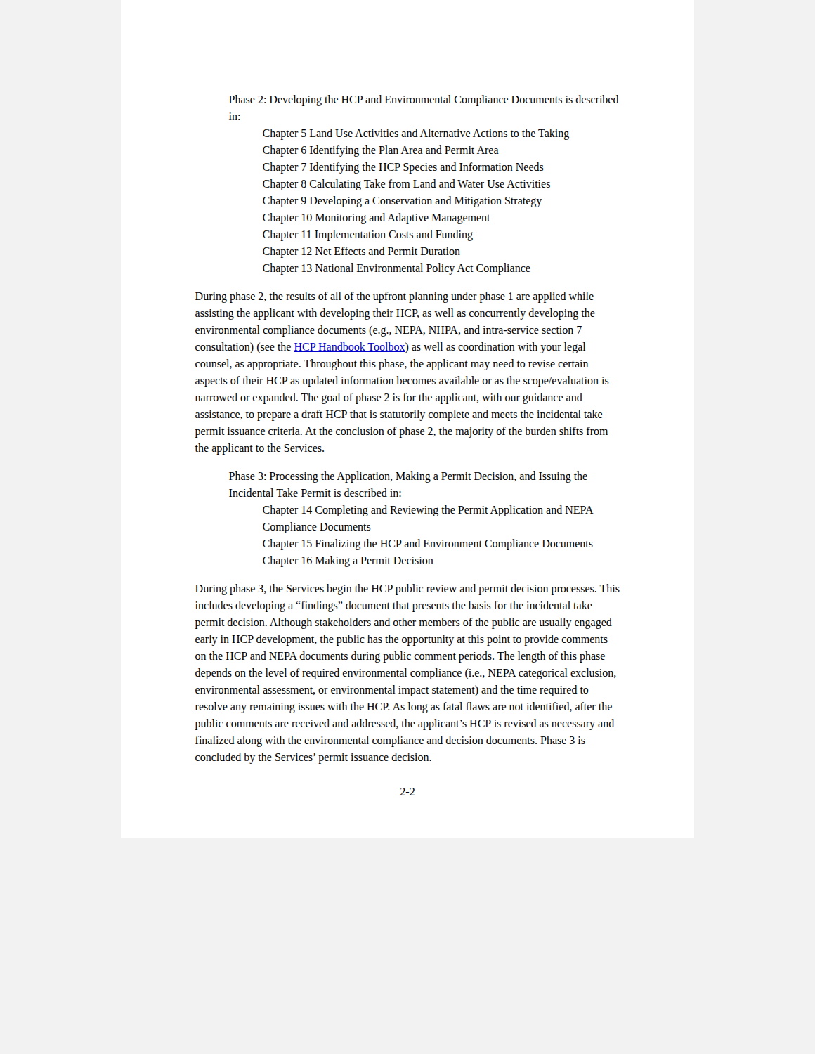Phase 2: Developing the HCP and Environmental Compliance Documents is described in:
Chapter 5 Land Use Activities and Alternative Actions to the Taking
Chapter 6 Identifying the Plan Area and Permit Area
Chapter 7 Identifying the HCP Species and Information Needs
Chapter 8 Calculating Take from Land and Water Use Activities
Chapter 9 Developing a Conservation and Mitigation Strategy
Chapter 10 Monitoring and Adaptive Management
Chapter 11 Implementation Costs and Funding
Chapter 12 Net Effects and Permit Duration
Chapter 13 National Environmental Policy Act Compliance
During phase 2, the results of all of the upfront planning under phase 1 are applied while assisting the applicant with developing their HCP, as well as concurrently developing the environmental compliance documents (e.g., NEPA, NHPA, and intra-service section 7 consultation) (see the HCP Handbook Toolbox) as well as coordination with your legal counsel, as appropriate. Throughout this phase, the applicant may need to revise certain aspects of their HCP as updated information becomes available or as the scope/evaluation is narrowed or expanded. The goal of phase 2 is for the applicant, with our guidance and assistance, to prepare a draft HCP that is statutorily complete and meets the incidental take permit issuance criteria. At the conclusion of phase 2, the majority of the burden shifts from the applicant to the Services.
Phase 3: Processing the Application, Making a Permit Decision, and Issuing the Incidental Take Permit is described in:
Chapter 14 Completing and Reviewing the Permit Application and NEPA Compliance Documents
Chapter 15 Finalizing the HCP and Environment Compliance Documents
Chapter 16 Making a Permit Decision
During phase 3, the Services begin the HCP public review and permit decision processes. This includes developing a “findings” document that presents the basis for the incidental take permit decision. Although stakeholders and other members of the public are usually engaged early in HCP development, the public has the opportunity at this point to provide comments on the HCP and NEPA documents during public comment periods. The length of this phase depends on the level of required environmental compliance (i.e., NEPA categorical exclusion, environmental assessment, or environmental impact statement) and the time required to resolve any remaining issues with the HCP. As long as fatal flaws are not identified, after the public comments are received and addressed, the applicant’s HCP is revised as necessary and finalized along with the environmental compliance and decision documents. Phase 3 is concluded by the Services’ permit issuance decision.
2-2